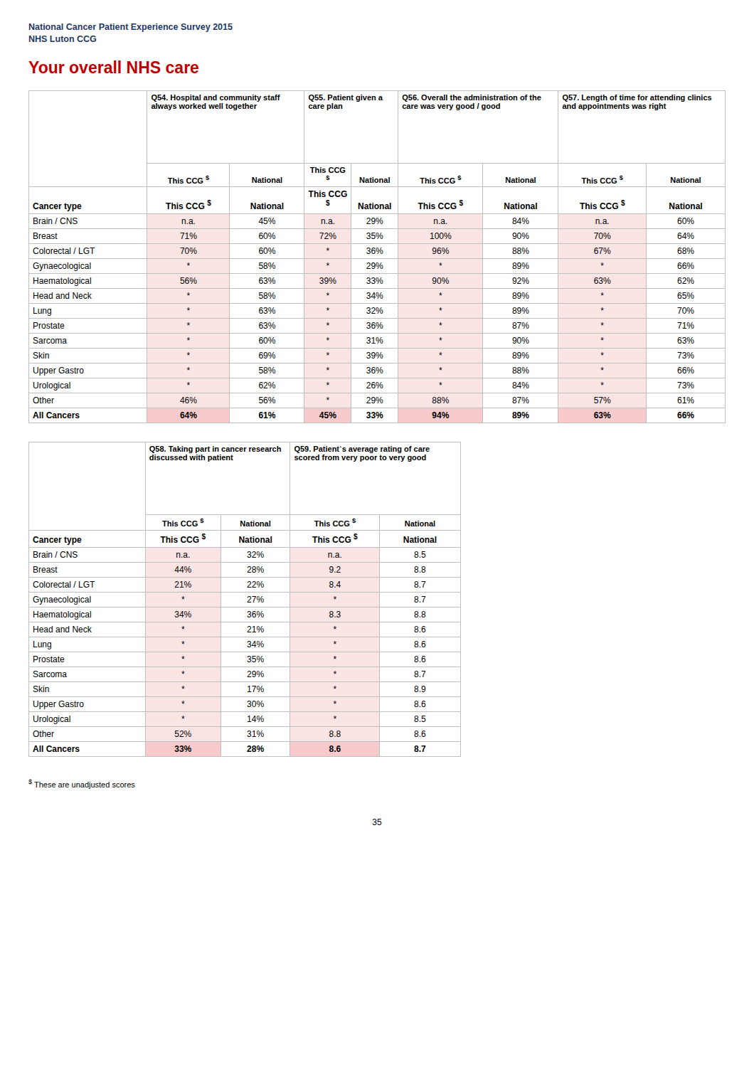National Cancer Patient Experience Survey 2015
NHS Luton CCG
Your overall NHS care
| | Q54. Hospital and community staff always worked well together | Q55. Patient given a care plan | Q56. Overall the administration of the care was very good / good | Q57. Length of time for attending clinics and appointments was right |
| --- | --- | --- | --- | --- |
| This CCG $ | National | This CCG $ | National | This CCG $ | National | This CCG $ | National |
| Cancer type | This CCG $ | National | This CCG $ | National | This CCG $ | National | This CCG $ | National |
| Brain / CNS | n.a. | 45% | n.a. | 29% | n.a. | 84% | n.a. | 60% |
| Breast | 71% | 60% | 72% | 35% | 100% | 90% | 70% | 64% |
| Colorectal / LGT | 70% | 60% | * | 36% | 96% | 88% | 67% | 68% |
| Gynaecological | * | 58% | * | 29% | * | 89% | * | 66% |
| Haematological | 56% | 63% | 39% | 33% | 90% | 92% | 63% | 62% |
| Head and Neck | * | 58% | * | 34% | * | 89% | * | 65% |
| Lung | * | 63% | * | 32% | * | 89% | * | 70% |
| Prostate | * | 63% | * | 36% | * | 87% | * | 71% |
| Sarcoma | * | 60% | * | 31% | * | 90% | * | 63% |
| Skin | * | 69% | * | 39% | * | 89% | * | 73% |
| Upper Gastro | * | 58% | * | 36% | * | 88% | * | 66% |
| Urological | * | 62% | * | 26% | * | 84% | * | 73% |
| Other | 46% | 56% | * | 29% | 88% | 87% | 57% | 61% |
| All Cancers | 64% | 61% | 45% | 33% | 94% | 89% | 63% | 66% |
| | Q58. Taking part in cancer research discussed with patient | Q59. Patient`s average rating of care scored from very poor to very good |
| --- | --- | --- |
| This CCG $ | National | This CCG $ | National |
| Cancer type | This CCG $ | National | This CCG $ | National |
| Brain / CNS | n.a. | 32% | n.a. | 8.5 |
| Breast | 44% | 28% | 9.2 | 8.8 |
| Colorectal / LGT | 21% | 22% | 8.4 | 8.7 |
| Gynaecological | * | 27% | * | 8.7 |
| Haematological | 34% | 36% | 8.3 | 8.8 |
| Head and Neck | * | 21% | * | 8.6 |
| Lung | * | 34% | * | 8.6 |
| Prostate | * | 35% | * | 8.6 |
| Sarcoma | * | 29% | * | 8.7 |
| Skin | * | 17% | * | 8.9 |
| Upper Gastro | * | 30% | * | 8.6 |
| Urological | * | 14% | * | 8.5 |
| Other | 52% | 31% | 8.8 | 8.6 |
| All Cancers | 33% | 28% | 8.6 | 8.7 |
$ These are unadjusted scores
35